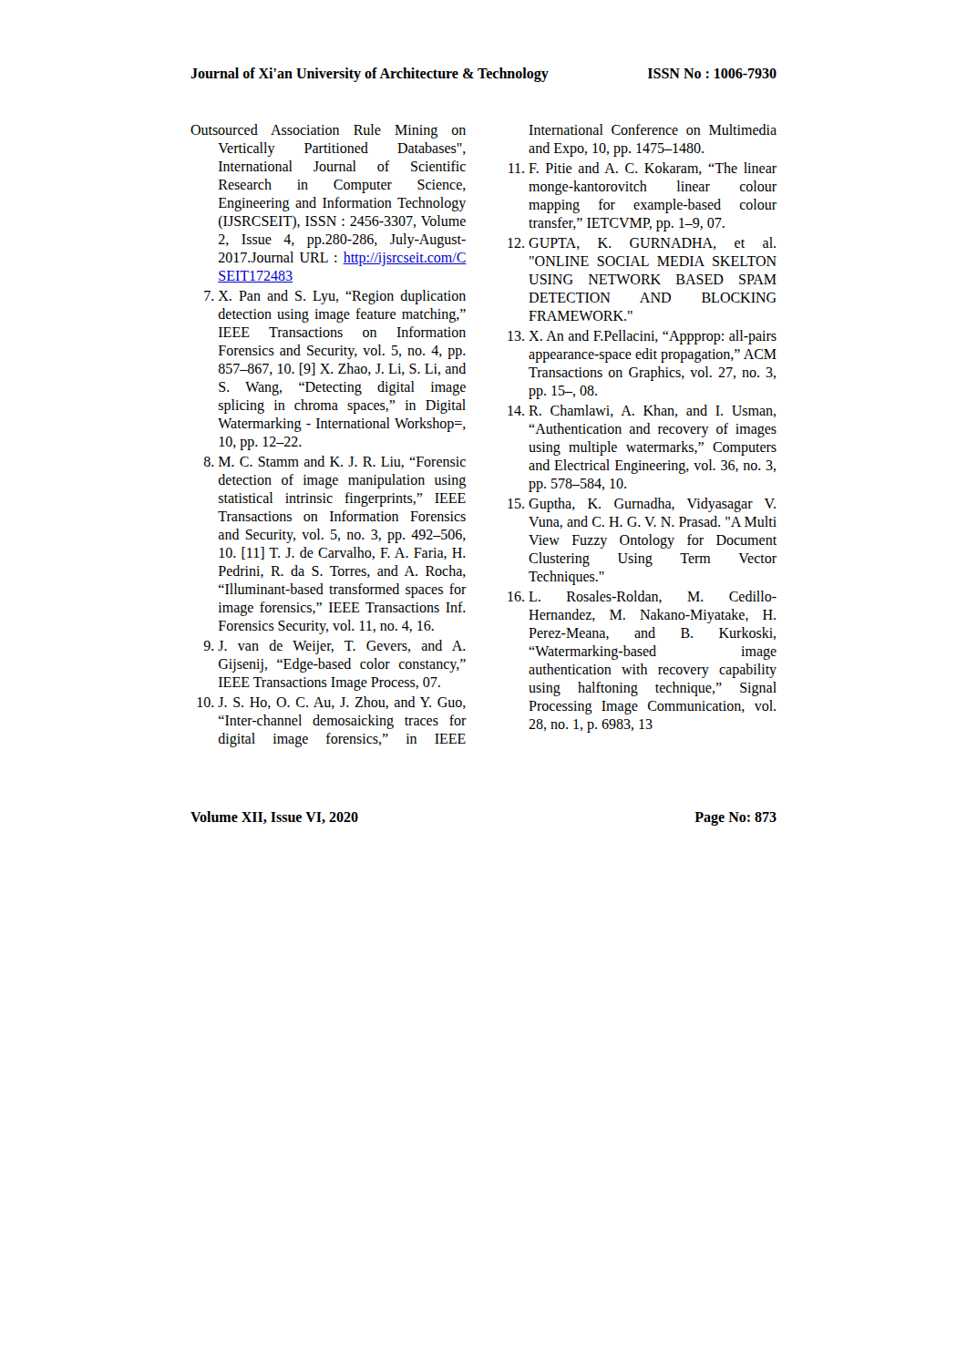Journal of Xi'an University of Architecture & Technology
ISSN No : 1006-7930
Outsourced Association Rule Mining on Vertically Partitioned Databases", International Journal of Scientific Research in Computer Science, Engineering and Information Technology (IJSRCSEIT), ISSN : 2456-3307, Volume 2, Issue 4, pp.280-286, July-August-2017.Journal URL : http://ijsrcseit.com/CSEIT172483
X. Pan and S. Lyu, “Region duplication detection using image feature matching,” IEEE Transactions on Information Forensics and Security, vol. 5, no. 4, pp. 857–867, 10. [9] X. Zhao, J. Li, S. Li, and S. Wang, “Detecting digital image splicing in chroma spaces,” in Digital Watermarking - International Workshop=, 10, pp. 12–22.
M. C. Stamm and K. J. R. Liu, “Forensic detection of image manipulation using statistical intrinsic fingerprints,” IEEE Transactions on Information Forensics and Security, vol. 5, no. 3, pp. 492–506, 10. [11] T. J. de Carvalho, F. A. Faria, H. Pedrini, R. da S. Torres, and A. Rocha, “Illuminant-based transformed spaces for image forensics,” IEEE Transactions Inf. Forensics Security, vol. 11, no. 4, 16.
J. van de Weijer, T. Gevers, and A. Gijsenij, “Edge-based color constancy,” IEEE Transactions Image Process, 07.
J. S. Ho, O. C. Au, J. Zhou, and Y. Guo, “Inter-channel demosaicking traces for digital image forensics,” in IEEE International Conference on Multimedia and Expo, 10, pp. 1475–1480.
F. Pitie and A. C. Kokaram, “The linear monge-kantorovitch linear colour mapping for example-based colour transfer,” IETCVMP, pp. 1–9, 07.
GUPTA, K. GURNADHA, et al. "ONLINE SOCIAL MEDIA SKELTON USING NETWORK BASED SPAM DETECTION AND BLOCKING FRAMEWORK."
X. An and F.Pellacini, “Appprop: all-pairs appearance-space edit propagation,” ACM Transactions on Graphics, vol. 27, no. 3, pp. 15–, 08.
R. Chamlawi, A. Khan, and I. Usman, “Authentication and recovery of images using multiple watermarks,” Computers and Electrical Engineering, vol. 36, no. 3, pp. 578–584, 10.
Guptha, K. Gurnadha, Vidyasagar V. Vuna, and C. H. G. V. N. Prasad. "A Multi View Fuzzy Ontology for Document Clustering Using Term Vector Techniques."
L. Rosales-Roldan, M. Cedillo-Hernandez, M. Nakano-Miyatake, H. Perez-Meana, and B. Kurkoski, “Watermarking-based image authentication with recovery capability using halftoning technique,” Signal Processing Image Communication, vol. 28, no. 1, p. 6983, 13
Volume XII, Issue VI, 2020
Page No: 873